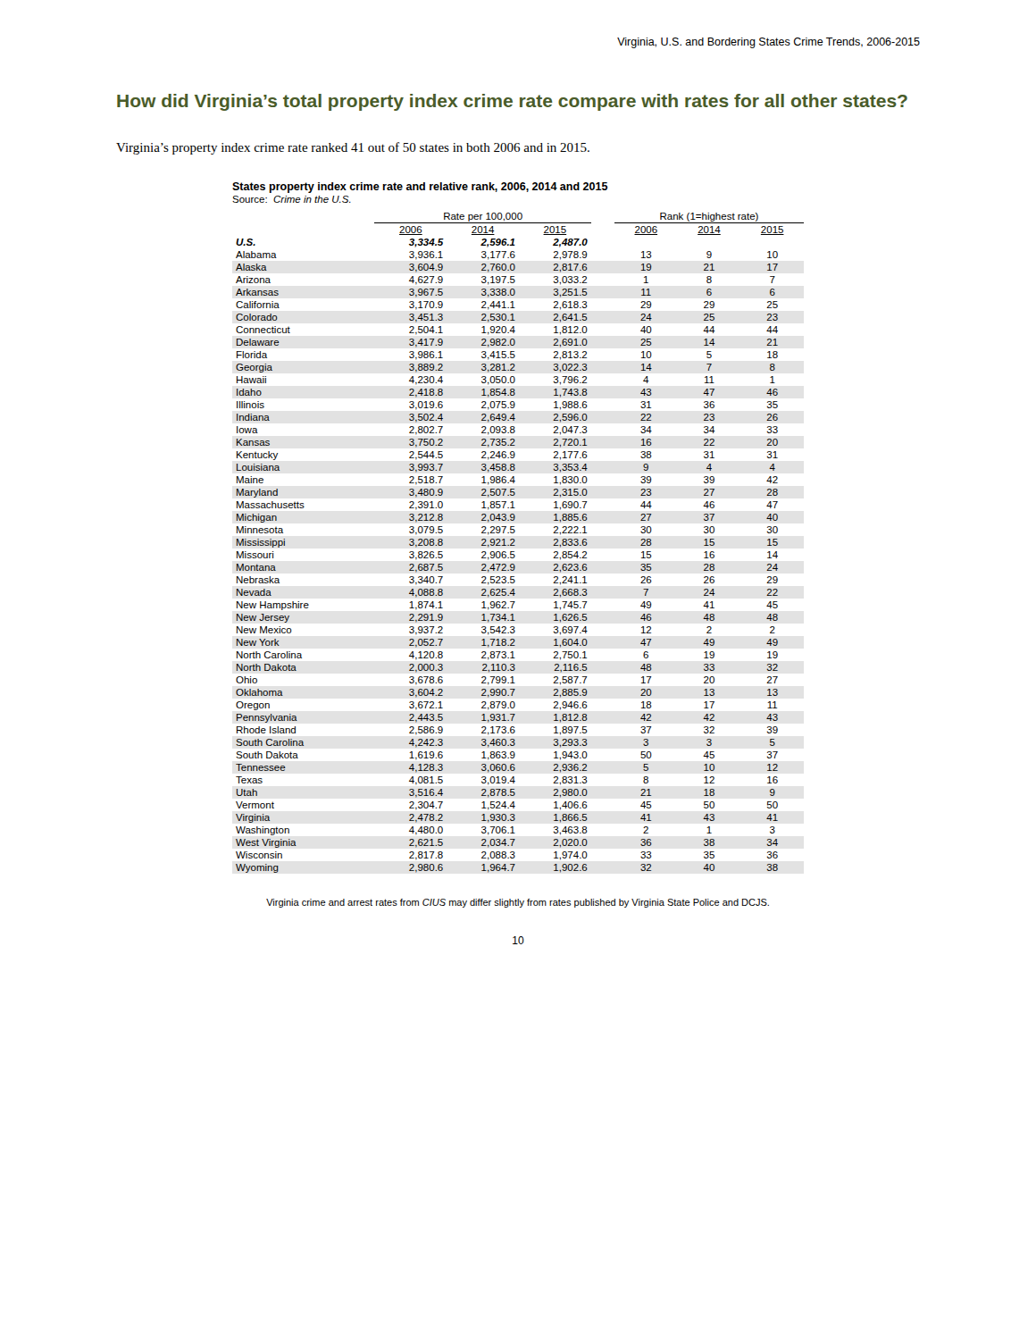Virginia, U.S. and Bordering States Crime Trends, 2006-2015
How did Virginia’s total property index crime rate compare with rates for all other states?
Virginia’s property index crime rate ranked 41 out of 50 states in both 2006 and in 2015.
States property index crime rate and relative rank, 2006, 2014 and 2015
Source: Crime in the U.S.
| | Rate per 100,000 | | Rank (1=highest rate) |
| --- | --- | --- | --- |
| | 2006 | 2014 | 2015 | | 2006 | 2014 | 2015 |
| U.S. | 3,334.5 | 2,596.1 | 2,487.0 | | | | |
| Alabama | 3,936.1 | 3,177.6 | 2,978.9 | | 13 | 9 | 10 |
| Alaska | 3,604.9 | 2,760.0 | 2,817.6 | | 19 | 21 | 17 |
| Arizona | 4,627.9 | 3,197.5 | 3,033.2 | | 1 | 8 | 7 |
| Arkansas | 3,967.5 | 3,338.0 | 3,251.5 | | 11 | 6 | 6 |
| California | 3,170.9 | 2,441.1 | 2,618.3 | | 29 | 29 | 25 |
| Colorado | 3,451.3 | 2,530.1 | 2,641.5 | | 24 | 25 | 23 |
| Connecticut | 2,504.1 | 1,920.4 | 1,812.0 | | 40 | 44 | 44 |
| Delaware | 3,417.9 | 2,982.0 | 2,691.0 | | 25 | 14 | 21 |
| Florida | 3,986.1 | 3,415.5 | 2,813.2 | | 10 | 5 | 18 |
| Georgia | 3,889.2 | 3,281.2 | 3,022.3 | | 14 | 7 | 8 |
| Hawaii | 4,230.4 | 3,050.0 | 3,796.2 | | 4 | 11 | 1 |
| Idaho | 2,418.8 | 1,854.8 | 1,743.8 | | 43 | 47 | 46 |
| Illinois | 3,019.6 | 2,075.9 | 1,988.6 | | 31 | 36 | 35 |
| Indiana | 3,502.4 | 2,649.4 | 2,596.0 | | 22 | 23 | 26 |
| Iowa | 2,802.7 | 2,093.8 | 2,047.3 | | 34 | 34 | 33 |
| Kansas | 3,750.2 | 2,735.2 | 2,720.1 | | 16 | 22 | 20 |
| Kentucky | 2,544.5 | 2,246.9 | 2,177.6 | | 38 | 31 | 31 |
| Louisiana | 3,993.7 | 3,458.8 | 3,353.4 | | 9 | 4 | 4 |
| Maine | 2,518.7 | 1,986.4 | 1,830.0 | | 39 | 39 | 42 |
| Maryland | 3,480.9 | 2,507.5 | 2,315.0 | | 23 | 27 | 28 |
| Massachusetts | 2,391.0 | 1,857.1 | 1,690.7 | | 44 | 46 | 47 |
| Michigan | 3,212.8 | 2,043.9 | 1,885.6 | | 27 | 37 | 40 |
| Minnesota | 3,079.5 | 2,297.5 | 2,222.1 | | 30 | 30 | 30 |
| Mississippi | 3,208.8 | 2,921.2 | 2,833.6 | | 28 | 15 | 15 |
| Missouri | 3,826.5 | 2,906.5 | 2,854.2 | | 15 | 16 | 14 |
| Montana | 2,687.5 | 2,472.9 | 2,623.6 | | 35 | 28 | 24 |
| Nebraska | 3,340.7 | 2,523.5 | 2,241.1 | | 26 | 26 | 29 |
| Nevada | 4,088.8 | 2,625.4 | 2,668.3 | | 7 | 24 | 22 |
| New Hampshire | 1,874.1 | 1,962.7 | 1,745.7 | | 49 | 41 | 45 |
| New Jersey | 2,291.9 | 1,734.1 | 1,626.5 | | 46 | 48 | 48 |
| New Mexico | 3,937.2 | 3,542.3 | 3,697.4 | | 12 | 2 | 2 |
| New York | 2,052.7 | 1,718.2 | 1,604.0 | | 47 | 49 | 49 |
| North Carolina | 4,120.8 | 2,873.1 | 2,750.1 | | 6 | 19 | 19 |
| North Dakota | 2,000.3 | 2,110.3 | 2,116.5 | | 48 | 33 | 32 |
| Ohio | 3,678.6 | 2,799.1 | 2,587.7 | | 17 | 20 | 27 |
| Oklahoma | 3,604.2 | 2,990.7 | 2,885.9 | | 20 | 13 | 13 |
| Oregon | 3,672.1 | 2,879.0 | 2,946.6 | | 18 | 17 | 11 |
| Pennsylvania | 2,443.5 | 1,931.7 | 1,812.8 | | 42 | 42 | 43 |
| Rhode Island | 2,586.9 | 2,173.6 | 1,897.5 | | 37 | 32 | 39 |
| South Carolina | 4,242.3 | 3,460.3 | 3,293.3 | | 3 | 3 | 5 |
| South Dakota | 1,619.6 | 1,863.9 | 1,943.0 | | 50 | 45 | 37 |
| Tennessee | 4,128.3 | 3,060.6 | 2,936.2 | | 5 | 10 | 12 |
| Texas | 4,081.5 | 3,019.4 | 2,831.3 | | 8 | 12 | 16 |
| Utah | 3,516.4 | 2,878.5 | 2,980.0 | | 21 | 18 | 9 |
| Vermont | 2,304.7 | 1,524.4 | 1,406.6 | | 45 | 50 | 50 |
| Virginia | 2,478.2 | 1,930.3 | 1,866.5 | | 41 | 43 | 41 |
| Washington | 4,480.0 | 3,706.1 | 3,463.8 | | 2 | 1 | 3 |
| West Virginia | 2,621.5 | 2,034.7 | 2,020.0 | | 36 | 38 | 34 |
| Wisconsin | 2,817.8 | 2,088.3 | 1,974.0 | | 33 | 35 | 36 |
| Wyoming | 2,980.6 | 1,964.7 | 1,902.6 | | 32 | 40 | 38 |
Virginia crime and arrest rates from CIUS may differ slightly from rates published by Virginia State Police and DCJS.
10